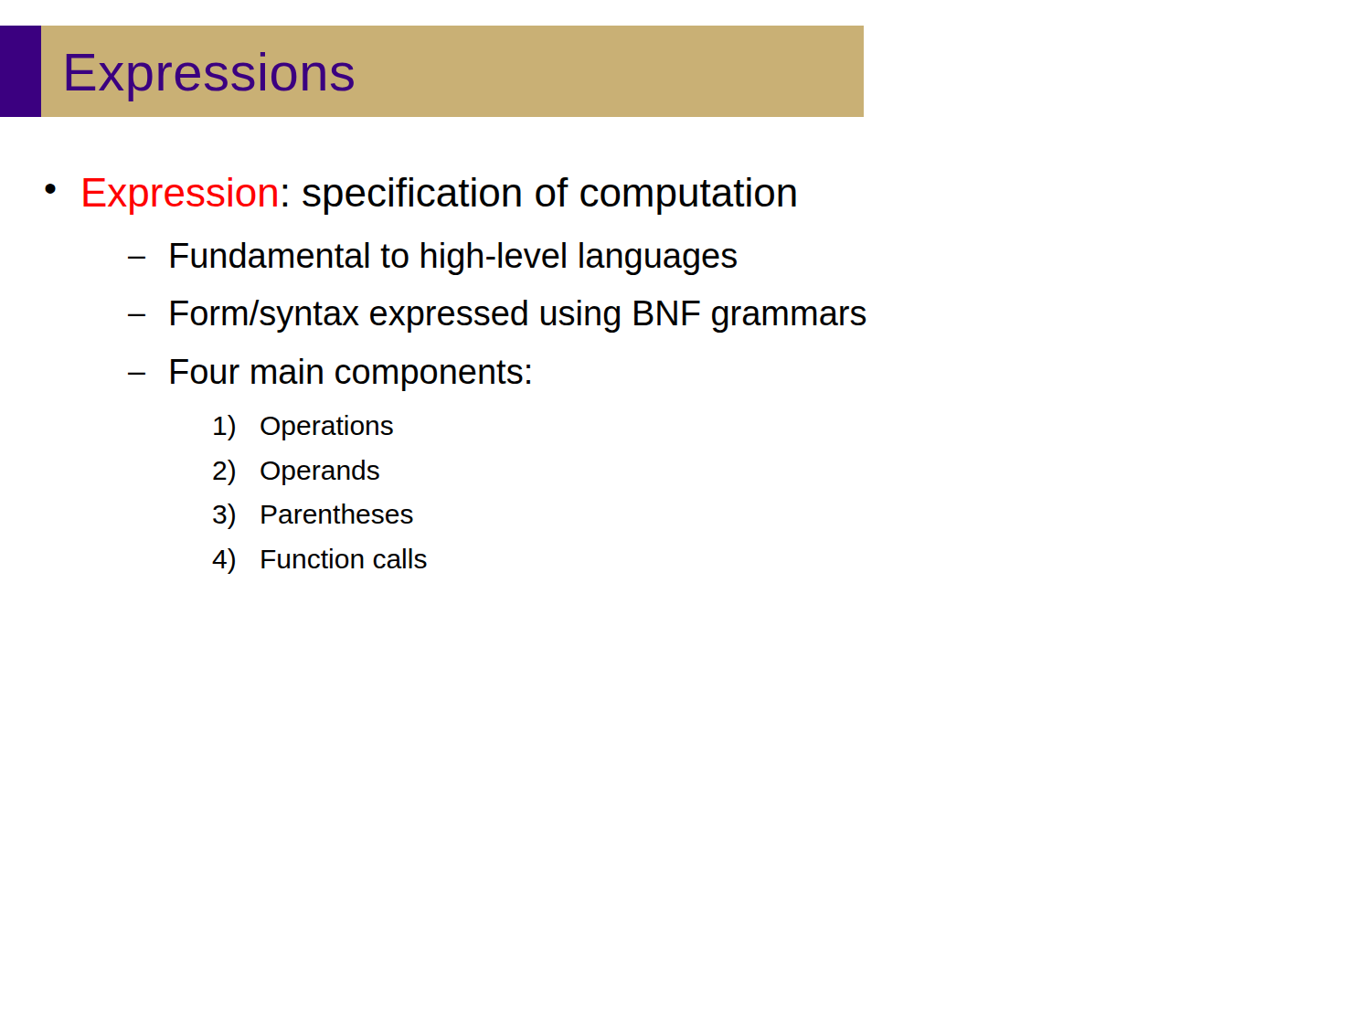Expressions
Expression: specification of computation
Fundamental to high-level languages
Form/syntax expressed using BNF grammars
Four main components:
Operations
Operands
Parentheses
Function calls